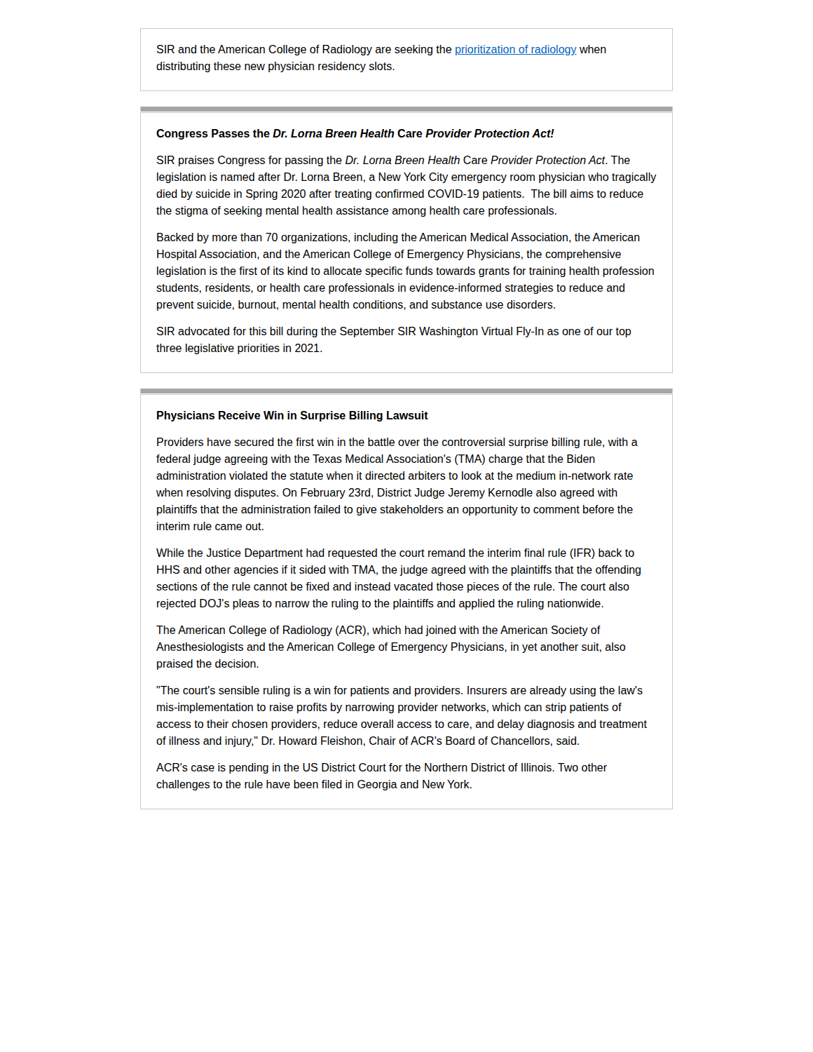SIR and the American College of Radiology are seeking the prioritization of radiology when distributing these new physician residency slots.
Congress Passes the Dr. Lorna Breen Health Care Provider Protection Act!
SIR praises Congress for passing the Dr. Lorna Breen Health Care Provider Protection Act. The legislation is named after Dr. Lorna Breen, a New York City emergency room physician who tragically died by suicide in Spring 2020 after treating confirmed COVID-19 patients. The bill aims to reduce the stigma of seeking mental health assistance among health care professionals.
Backed by more than 70 organizations, including the American Medical Association, the American Hospital Association, and the American College of Emergency Physicians, the comprehensive legislation is the first of its kind to allocate specific funds towards grants for training health profession students, residents, or health care professionals in evidence-informed strategies to reduce and prevent suicide, burnout, mental health conditions, and substance use disorders.
SIR advocated for this bill during the September SIR Washington Virtual Fly-In as one of our top three legislative priorities in 2021.
Physicians Receive Win in Surprise Billing Lawsuit
Providers have secured the first win in the battle over the controversial surprise billing rule, with a federal judge agreeing with the Texas Medical Association's (TMA) charge that the Biden administration violated the statute when it directed arbiters to look at the medium in-network rate when resolving disputes. On February 23rd, District Judge Jeremy Kernodle also agreed with plaintiffs that the administration failed to give stakeholders an opportunity to comment before the interim rule came out.
While the Justice Department had requested the court remand the interim final rule (IFR) back to HHS and other agencies if it sided with TMA, the judge agreed with the plaintiffs that the offending sections of the rule cannot be fixed and instead vacated those pieces of the rule. The court also rejected DOJ's pleas to narrow the ruling to the plaintiffs and applied the ruling nationwide.
The American College of Radiology (ACR), which had joined with the American Society of Anesthesiologists and the American College of Emergency Physicians, in yet another suit, also praised the decision.
"The court's sensible ruling is a win for patients and providers. Insurers are already using the law's mis-implementation to raise profits by narrowing provider networks, which can strip patients of access to their chosen providers, reduce overall access to care, and delay diagnosis and treatment of illness and injury," Dr. Howard Fleishon, Chair of ACR's Board of Chancellors, said.
ACR's case is pending in the US District Court for the Northern District of Illinois. Two other challenges to the rule have been filed in Georgia and New York.